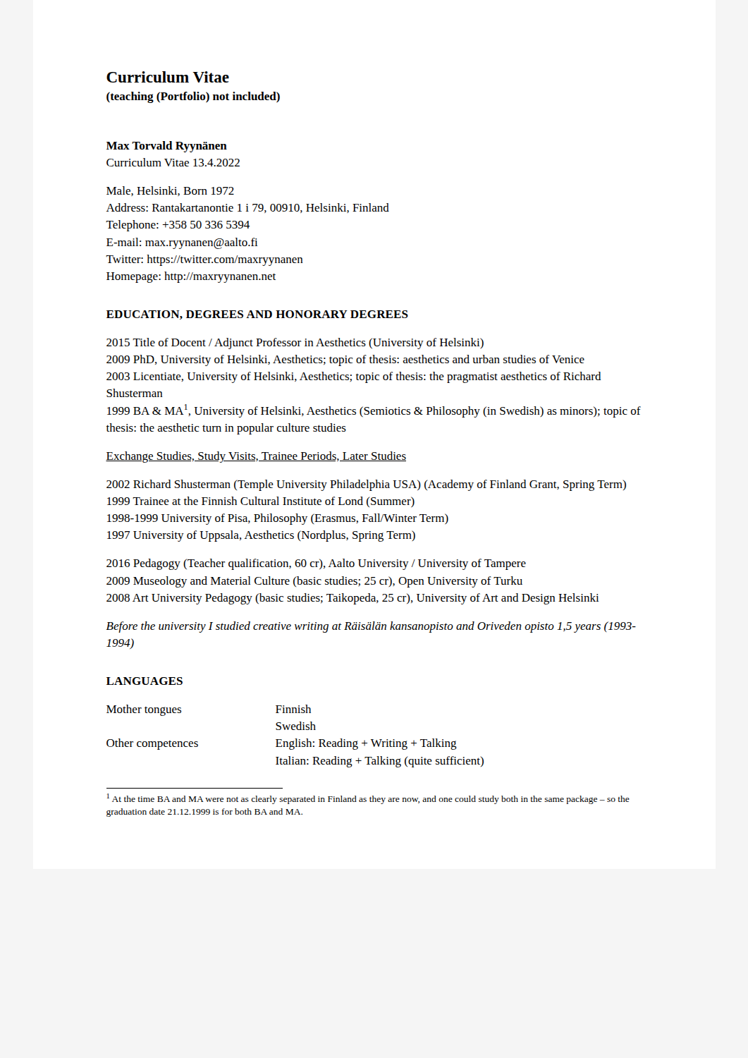Curriculum Vitae
(teaching (Portfolio) not included)
Max Torvald Ryynänen
Curriculum Vitae 13.4.2022
Male, Helsinki, Born 1972
Address: Rantakartanontie 1 i 79, 00910, Helsinki, Finland
Telephone: +358 50 336 5394
E-mail: max.ryynanen@aalto.fi
Twitter: https://twitter.com/maxryynanen
Homepage: http://maxryynanen.net
EDUCATION, DEGREES AND HONORARY DEGREES
2015 Title of Docent / Adjunct Professor in Aesthetics (University of Helsinki)
2009 PhD, University of Helsinki, Aesthetics; topic of thesis: aesthetics and urban studies of Venice
2003 Licentiate, University of Helsinki, Aesthetics; topic of thesis: the pragmatist aesthetics of Richard Shusterman
1999 BA & MA1, University of Helsinki, Aesthetics (Semiotics & Philosophy (in Swedish) as minors); topic of thesis: the aesthetic turn in popular culture studies
Exchange Studies, Study Visits, Trainee Periods, Later Studies
2002 Richard Shusterman (Temple University Philadelphia USA) (Academy of Finland Grant, Spring Term)
1999 Trainee at the Finnish Cultural Institute of Lond (Summer)
1998-1999 University of Pisa, Philosophy (Erasmus, Fall/Winter Term)
1997 University of Uppsala, Aesthetics (Nordplus, Spring Term)
2016 Pedagogy (Teacher qualification, 60 cr), Aalto University / University of Tampere
2009 Museology and Material Culture (basic studies; 25 cr), Open University of Turku
2008 Art University Pedagogy (basic studies; Taikopeda, 25 cr), University of Art and Design Helsinki
Before the university I studied creative writing at Räisälän kansanopisto and Oriveden opisto 1,5 years (1993-1994)
LANGUAGES
| Mother tongues | Finnish |
| | Swedish |
| Other competences | English: Reading + Writing + Talking |
| | Italian: Reading + Talking (quite sufficient) |
1 At the time BA and MA were not as clearly separated in Finland as they are now, and one could study both in the same package – so the graduation date 21.12.1999 is for both BA and MA.